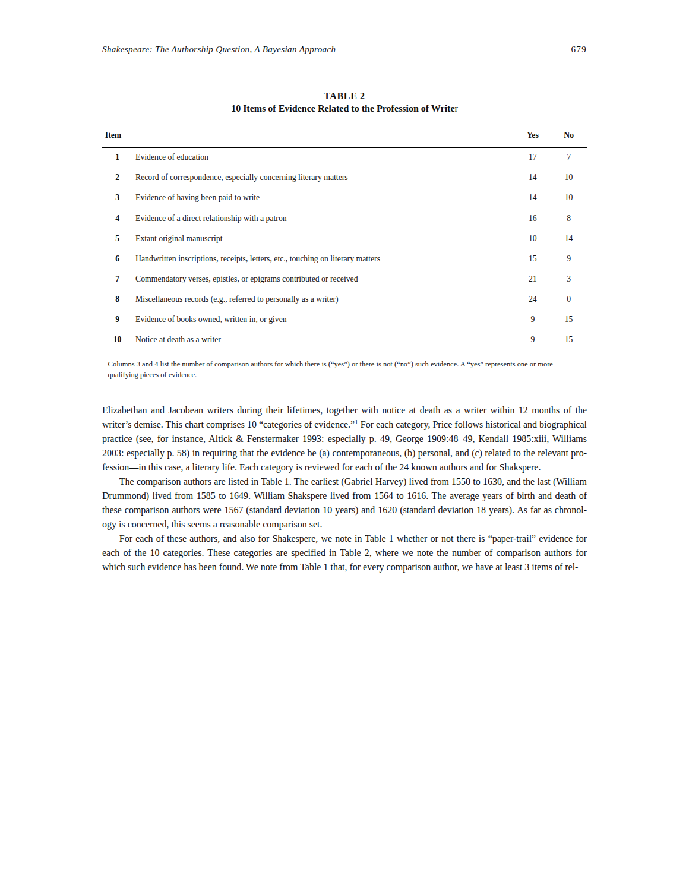Shakespeare: The Authorship Question, A Bayesian Approach 679
TABLE 2 10 Items of Evidence Related to the Profession of Writer
| Item | | Yes | No |
| --- | --- | --- | --- |
| 1 | Evidence of education | 17 | 7 |
| 2 | Record of correspondence, especially concerning literary matters | 14 | 10 |
| 3 | Evidence of having been paid to write | 14 | 10 |
| 4 | Evidence of a direct relationship with a patron | 16 | 8 |
| 5 | Extant original manuscript | 10 | 14 |
| 6 | Handwritten inscriptions, receipts, letters, etc., touching on literary matters | 15 | 9 |
| 7 | Commendatory verses, epistles, or epigrams contributed or received | 21 | 3 |
| 8 | Miscellaneous records (e.g., referred to personally as a writer) | 24 | 0 |
| 9 | Evidence of books owned, written in, or given | 9 | 15 |
| 10 | Notice at death as a writer | 9 | 15 |
Columns 3 and 4 list the number of comparison authors for which there is (“yes”) or there is not (“no”) such evidence. A “yes” represents one or more qualifying pieces of evidence.
Elizabethan and Jacobean writers during their lifetimes, together with notice at death as a writer within 12 months of the writer’s demise. This chart comprises 10 “categories of evidence.”1 For each category, Price follows historical and biographical practice (see, for instance, Altick & Fenstermaker 1993: especially p. 49, George 1909:48–49, Kendall 1985:xiii, Williams 2003: especially p. 58) in requiring that the evidence be (a) contemporaneous, (b) personal, and (c) related to the relevant profession—in this case, a literary life. Each category is reviewed for each of the 24 known authors and for Shakspere.
The comparison authors are listed in Table 1. The earliest (Gabriel Harvey) lived from 1550 to 1630, and the last (William Drummond) lived from 1585 to 1649. William Shakspere lived from 1564 to 1616. The average years of birth and death of these comparison authors were 1567 (standard deviation 10 years) and 1620 (standard deviation 18 years). As far as chronology is concerned, this seems a reasonable comparison set.
For each of these authors, and also for Shakespere, we note in Table 1 whether or not there is “paper-trail” evidence for each of the 10 categories. These categories are specified in Table 2, where we note the number of comparison authors for which such evidence has been found. We note from Table 1 that, for every comparison author, we have at least 3 items of rel-